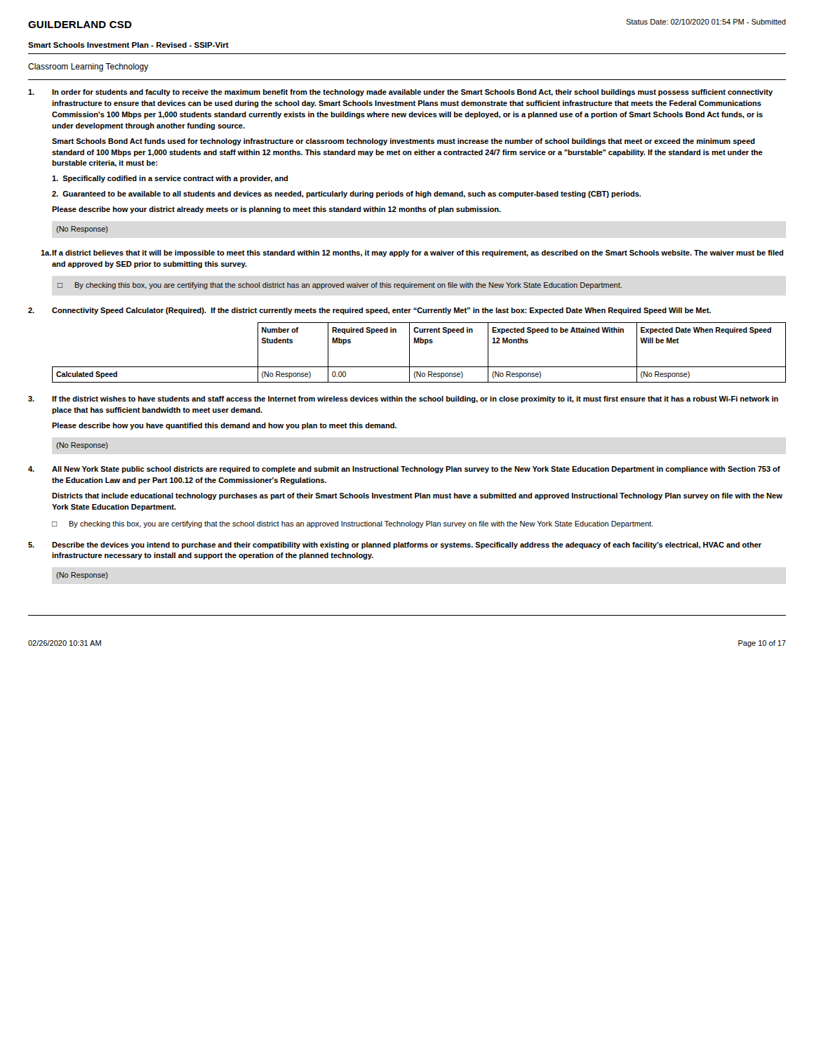GUILDERLAND CSD
Status Date: 02/10/2020 01:54 PM - Submitted
Smart Schools Investment Plan - Revised - SSIP-Virt
Classroom Learning Technology
1.
In order for students and faculty to receive the maximum benefit from the technology made available under the Smart Schools Bond Act, their school buildings must possess sufficient connectivity infrastructure to ensure that devices can be used during the school day. Smart Schools Investment Plans must demonstrate that sufficient infrastructure that meets the Federal Communications Commission's 100 Mbps per 1,000 students standard currently exists in the buildings where new devices will be deployed, or is a planned use of a portion of Smart Schools Bond Act funds, or is under development through another funding source.
Smart Schools Bond Act funds used for technology infrastructure or classroom technology investments must increase the number of school buildings that meet or exceed the minimum speed standard of 100 Mbps per 1,000 students and staff within 12 months. This standard may be met on either a contracted 24/7 firm service or a "burstable" capability. If the standard is met under the burstable criteria, it must be:
1. Specifically codified in a service contract with a provider, and
2. Guaranteed to be available to all students and devices as needed, particularly during periods of high demand, such as computer-based testing (CBT) periods.
Please describe how your district already meets or is planning to meet this standard within 12 months of plan submission.
(No Response)
1a.
If a district believes that it will be impossible to meet this standard within 12 months, it may apply for a waiver of this requirement, as described on the Smart Schools website. The waiver must be filed and approved by SED prior to submitting this survey.
□
By checking this box, you are certifying that the school district has an approved waiver of this requirement on file with the New York State Education Department.
2.
Connectivity Speed Calculator (Required). If the district currently meets the required speed, enter “Currently Met” in the last box: Expected Date When Required Speed Will be Met.
| | Number of Students | Required Speed in Mbps | Current Speed in Mbps | Expected Speed to be Attained Within 12 Months | Expected Date When Required Speed Will be Met |
| --- | --- | --- | --- | --- | --- |
| Calculated Speed | (No Response) | 0.00 | (No Response) | (No Response) | (No Response) |
3.
If the district wishes to have students and staff access the Internet from wireless devices within the school building, or in close proximity to it, it must first ensure that it has a robust Wi-Fi network in place that has sufficient bandwidth to meet user demand.
Please describe how you have quantified this demand and how you plan to meet this demand.
(No Response)
4.
All New York State public school districts are required to complete and submit an Instructional Technology Plan survey to the New York State Education Department in compliance with Section 753 of the Education Law and per Part 100.12 of the Commissioner's Regulations.
Districts that include educational technology purchases as part of their Smart Schools Investment Plan must have a submitted and approved Instructional Technology Plan survey on file with the New York State Education Department.
□
By checking this box, you are certifying that the school district has an approved Instructional Technology Plan survey on file with the New York State Education Department.
5.
Describe the devices you intend to purchase and their compatibility with existing or planned platforms or systems. Specifically address the adequacy of each facility's electrical, HVAC and other infrastructure necessary to install and support the operation of the planned technology.
(No Response)
02/26/2020 10:31 AM
Page 10 of 17